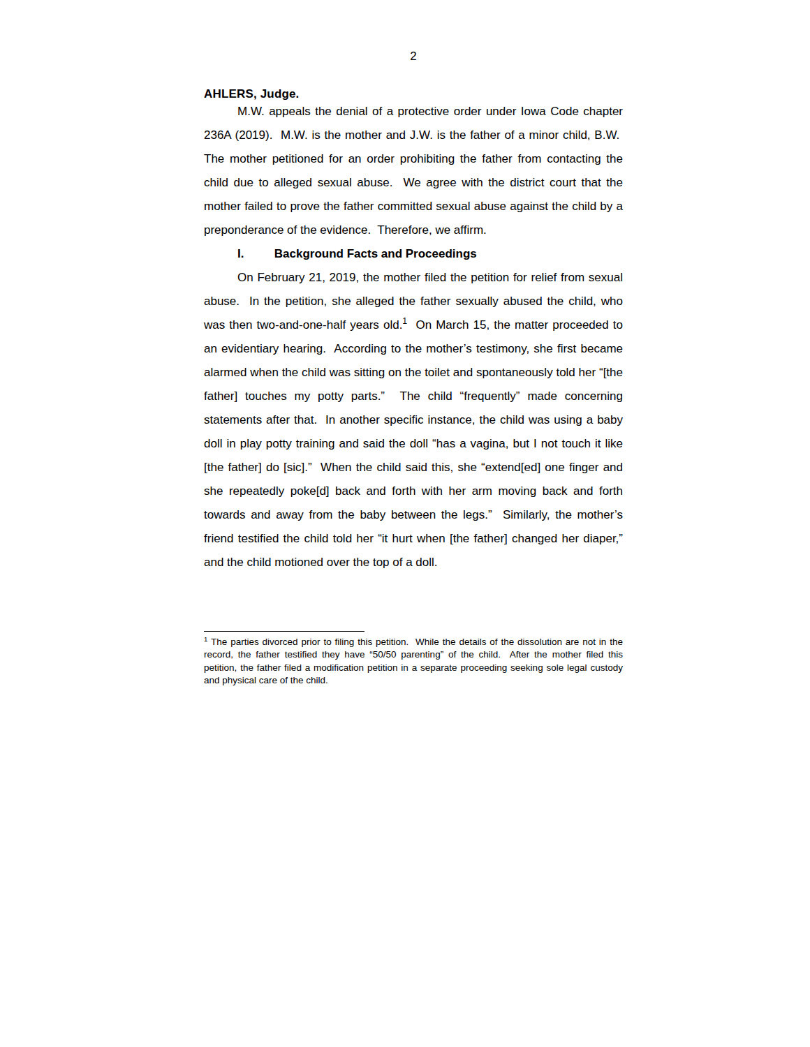2
AHLERS, Judge.
M.W. appeals the denial of a protective order under Iowa Code chapter 236A (2019). M.W. is the mother and J.W. is the father of a minor child, B.W. The mother petitioned for an order prohibiting the father from contacting the child due to alleged sexual abuse. We agree with the district court that the mother failed to prove the father committed sexual abuse against the child by a preponderance of the evidence. Therefore, we affirm.
I. Background Facts and Proceedings
On February 21, 2019, the mother filed the petition for relief from sexual abuse. In the petition, she alleged the father sexually abused the child, who was then two-and-one-half years old.1 On March 15, the matter proceeded to an evidentiary hearing. According to the mother’s testimony, she first became alarmed when the child was sitting on the toilet and spontaneously told her “[the father] touches my potty parts.” The child “frequently” made concerning statements after that. In another specific instance, the child was using a baby doll in play potty training and said the doll “has a vagina, but I not touch it like [the father] do [sic].” When the child said this, she “extend[ed] one finger and she repeatedly poke[d] back and forth with her arm moving back and forth towards and away from the baby between the legs.” Similarly, the mother’s friend testified the child told her “it hurt when [the father] changed her diaper,” and the child motioned over the top of a doll.
1 The parties divorced prior to filing this petition. While the details of the dissolution are not in the record, the father testified they have “50/50 parenting” of the child. After the mother filed this petition, the father filed a modification petition in a separate proceeding seeking sole legal custody and physical care of the child.